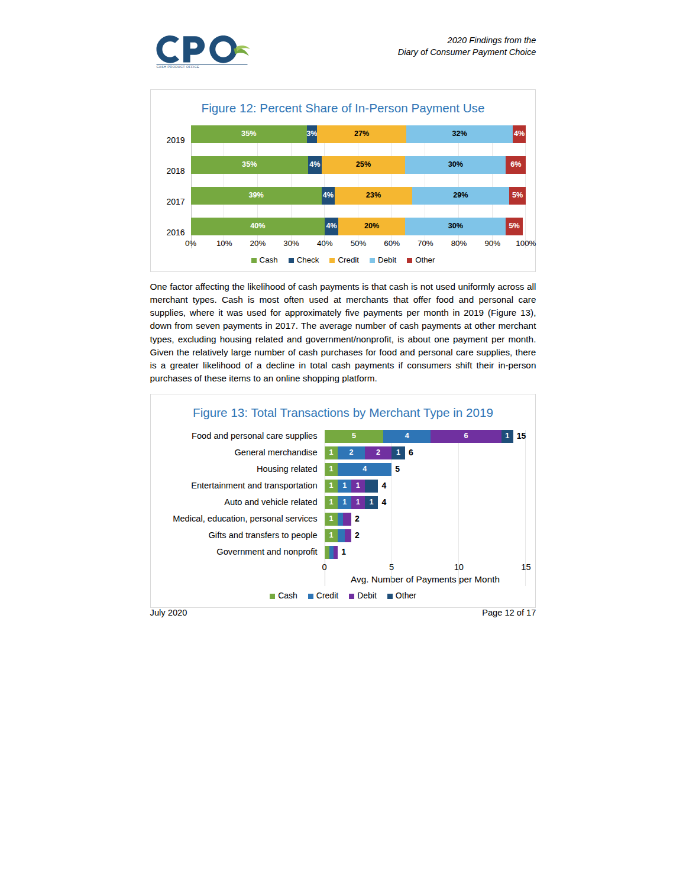CASH PRODUCT OFFICE FEDERAL RESERVE SYSTEM
2020 Findings from the
Diary of Consumer Payment Choice
Figure 12: Percent Share of In-Person Payment Use
2019
2018
2017
2016
35%
3%
27%
32%
4%
35%
4%
25%
30%
6%
39%
4%
23%
29%
5%
40%
4%
20%
30%
5%
0% 10% 20% 30% 40% 50% 60% 70% 80% 90% 100%
Cash Check Credit Debit Other
One factor affecting the likelihood of cash payments is that cash is not used uniformly across all merchant types. Cash is most often used at merchants that offer food and personal care supplies, where it was used for approximately five payments per month in 2019 (Figure 13), down from seven payments in 2017. The average number of cash payments at other merchant types, excluding housing related and government/nonprofit, is about one payment per month. Given the relatively large number of cash purchases for food and personal care supplies, there is a greater likelihood of a decline in total cash payments if consumers shift their in-person purchases of these items to an online shopping platform.
Figure 13: Total Transactions by Merchant Type in 2019
Food and personal care supplies
General merchandise
Housing related
Entertainment and transportation
Auto and vehicle related
Medical, education, personal services
Gifts and transfers to people
Government and nonprofit
5
4
6
1
15
1
2
2
1
6
1
4
5
1
1
1
4
1
1
1
1
4
1
2
1
2
1
0 5 10 15
Avg. Number of Payments per Month
Cash Credit Debit Other
July 2020
Page 12 of 17